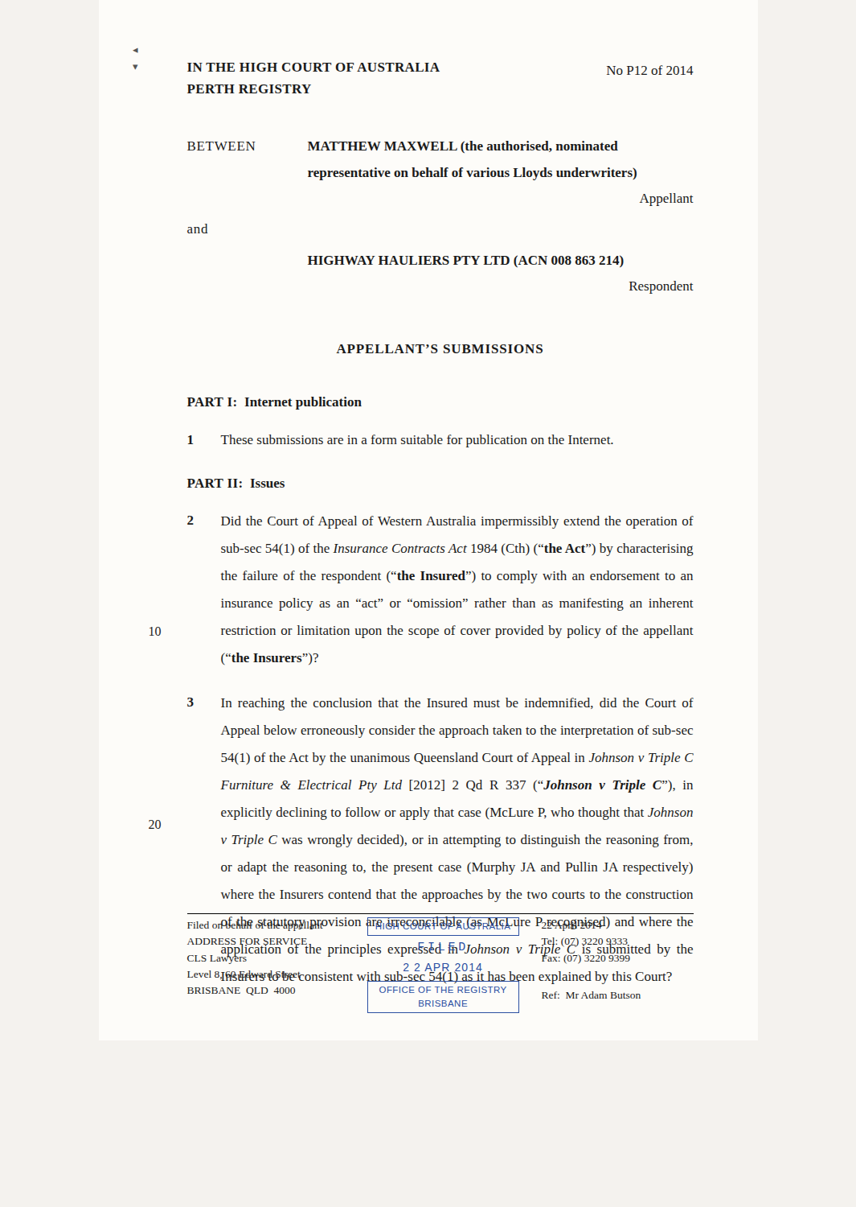◂ ▾
IN THE HIGH COURT OF AUSTRALIA
PERTH REGISTRY
No P12 of 2014
| BETWEEN | MATTHEW MAXWELL (the authorised, nominated representative on behalf of various Lloyds underwriters) Appellant |
| and | |
| | HIGHWAY HAULIERS PTY LTD (ACN 008 863 214) Respondent |
APPELLANT’S SUBMISSIONS
PART I: Internet publication
1
These submissions are in a form suitable for publication on the Internet.
PART II: Issues
2
Did the Court of Appeal of Western Australia impermissibly extend the operation of sub-sec 54(1) of the Insurance Contracts Act 1984 (Cth) (“the Act”) by characterising the failure of the respondent (“the Insured”) to comply with an endorsement to an insurance policy as an “act” or “omission” rather than as manifesting an inherent restriction or limitation upon the scope of cover provided by policy of the appellant (“the Insurers”)?
3
In reaching the conclusion that the Insured must be indemnified, did the Court of Appeal below erroneously consider the approach taken to the interpretation of sub-sec 54(1) of the Act by the unanimous Queensland Court of Appeal in Johnson v Triple C Furniture & Electrical Pty Ltd [2012] 2 Qd R 337 (“Johnson v Triple C”), in explicitly declining to follow or apply that case (McLure P, who thought that Johnson v Triple C was wrongly decided), or in attempting to distinguish the reasoning from, or adapt the reasoning to, the present case (Murphy JA and Pullin JA respectively) where the Insurers contend that the approaches by the two courts to the construction of the statutory provision are irreconcilable (as McLure P recognised) and where the application of the principles expressed in Johnson v Triple C is submitted by the Insurers to be consistent with sub-sec 54(1) as it has been explained by this Court?
10
20
Filed on behalf of the appellant
ADDRESS FOR SERVICE
CLS Lawyers
Level 8, 60 Edward Street
BRISBANE QLD 4000
HIGH COURT OF AUSTRALIA
FILED
2 2 APR 2014
OFFICE OF THE REGISTRY BRISBANE
22 April 2014
Tel: (07) 3220 9333
Fax: (07) 3220 9399
Ref: Mr Adam Butson